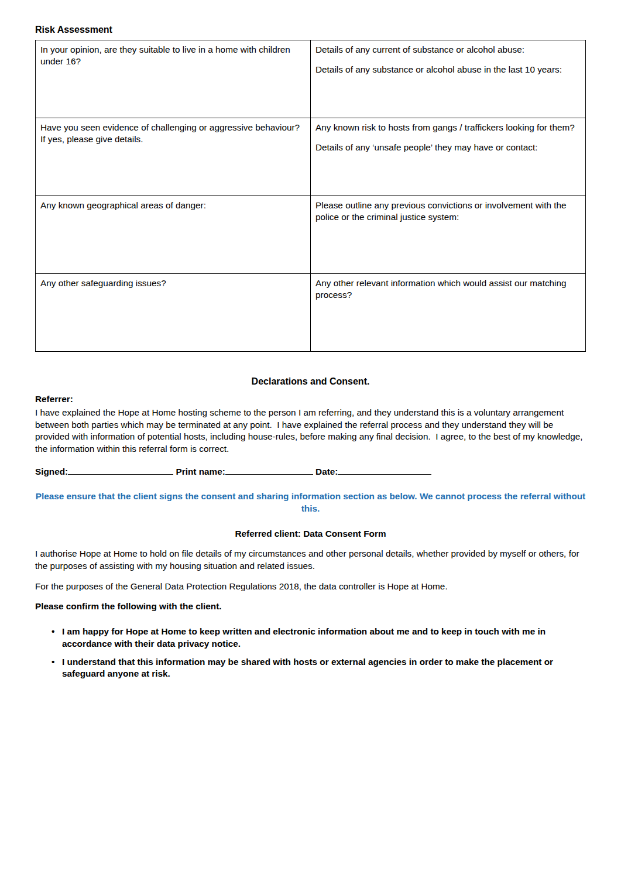Risk Assessment
| In your opinion, are they suitable to live in a home with children under 16? | Details of any current of substance or alcohol abuse: Details of any substance or alcohol abuse in the last 10 years: |
| Have you seen evidence of challenging or aggressive behaviour? If yes, please give details. | Any known risk to hosts from gangs / traffickers looking for them? Details of any ‘unsafe people’ they may have or contact: |
| Any known geographical areas of danger: | Please outline any previous convictions or involvement with the police or the criminal justice system: |
| Any other safeguarding issues? | Any other relevant information which would assist our matching process? |
Declarations and Consent.
Referrer:
I have explained the Hope at Home hosting scheme to the person I am referring, and they understand this is a voluntary arrangement between both parties which may be terminated at any point. I have explained the referral process and they understand they will be provided with information of potential hosts, including house-rules, before making any final decision. I agree, to the best of my knowledge, the information within this referral form is correct.
Signed: Print name: Date:
Please ensure that the client signs the consent and sharing information section as below. We cannot process the referral without this.
Referred client: Data Consent Form
I authorise Hope at Home to hold on file details of my circumstances and other personal details, whether provided by myself or others, for the purposes of assisting with my housing situation and related issues.
For the purposes of the General Data Protection Regulations 2018, the data controller is Hope at Home.
Please confirm the following with the client.
I am happy for Hope at Home to keep written and electronic information about me and to keep in touch with me in accordance with their data privacy notice.
I understand that this information may be shared with hosts or external agencies in order to make the placement or safeguard anyone at risk.